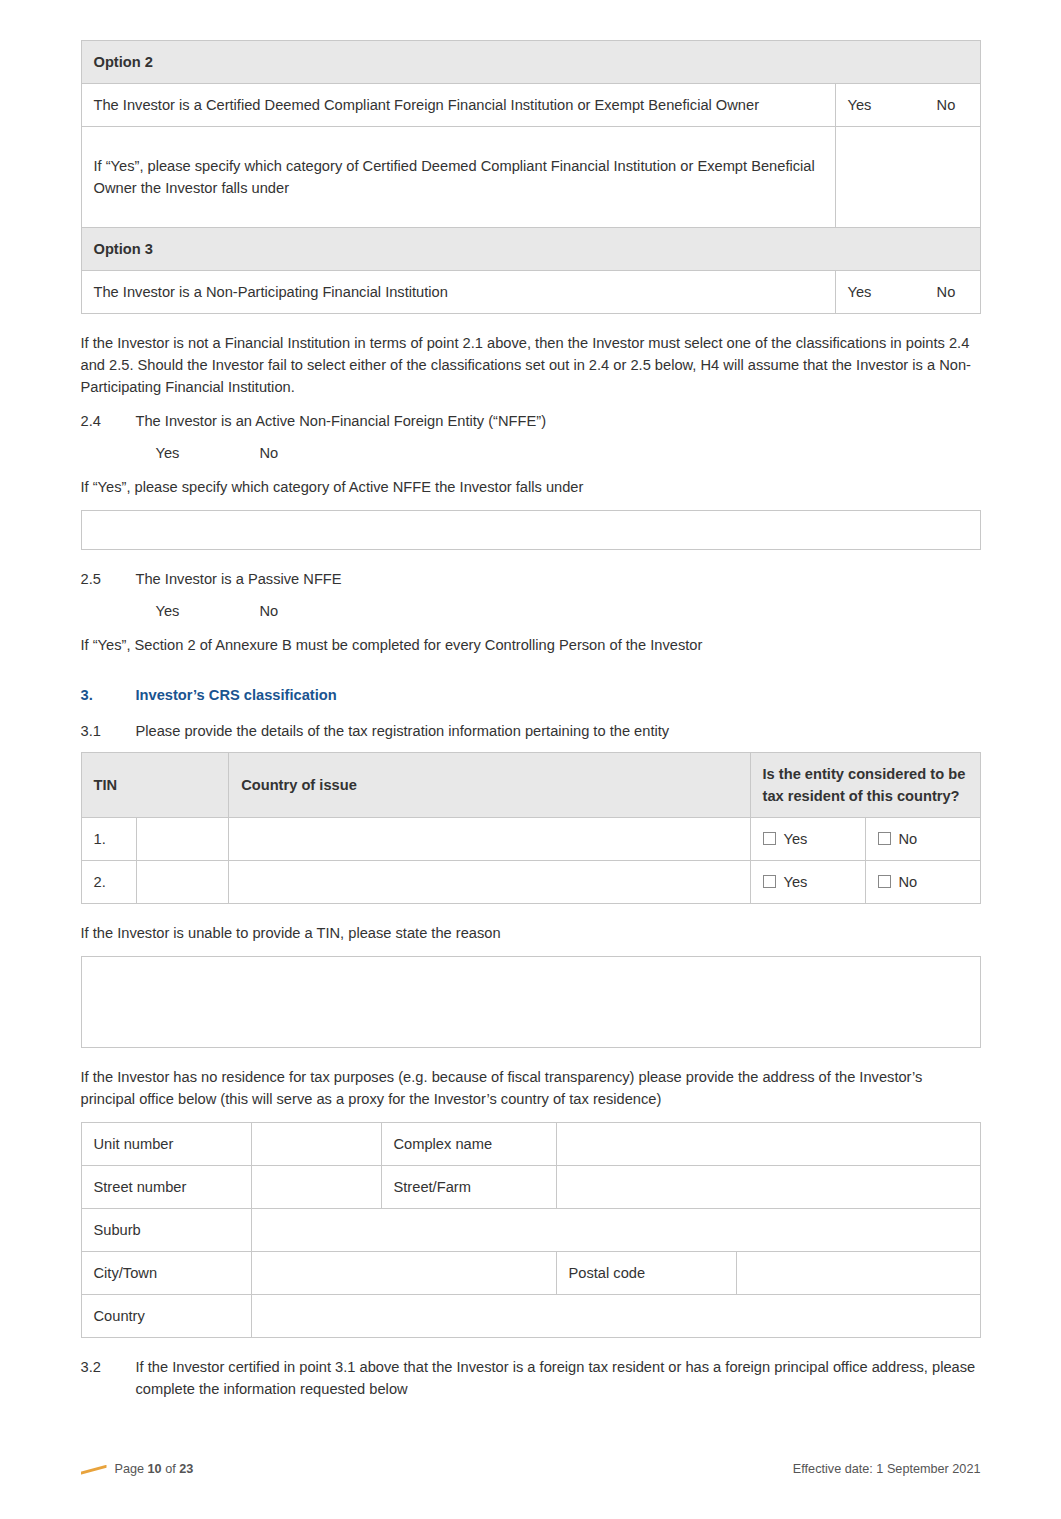| Option 2 |
| The Investor is a Certified Deemed Compliant Foreign Financial Institution or Exempt Beneficial Owner | Yes No |
| If “Yes”, please specify which category of Certified Deemed Compliant Financial Institution or Exempt Beneficial Owner the Investor falls under | |
| Option 3 |
| The Investor is a Non-Participating Financial Institution | Yes No |
If the Investor is not a Financial Institution in terms of point 2.1 above, then the Investor must select one of the classifications in points 2.4 and 2.5. Should the Investor fail to select either of the classifications set out in 2.4 or 2.5 below, H4 will assume that the Investor is a Non-Participating Financial Institution.
2.4
The Investor is an Active Non-Financial Foreign Entity (“NFFE”)
Yes No
If “Yes”, please specify which category of Active NFFE the Investor falls under
2.5
The Investor is a Passive NFFE
Yes No
If “Yes”, Section 2 of Annexure B must be completed for every Controlling Person of the Investor
3. Investor’s CRS classification
3.1
Please provide the details of the tax registration information pertaining to the entity
| TIN | Country of issue | Is the entity considered to be tax resident of this country? |
| --- | --- | --- |
| 1. | | | Yes | No |
| 2. | | | Yes | No |
If the Investor is unable to provide a TIN, please state the reason
If the Investor has no residence for tax purposes (e.g. because of fiscal transparency) please provide the address of the Investor’s principal office below (this will serve as a proxy for the Investor’s country of tax residence)
| Unit number | | Complex name | |
| Street number | | Street/Farm | |
| Suburb | |
| City/Town | | Postal code | |
| Country | |
3.2
If the Investor certified in point 3.1 above that the Investor is a foreign tax resident or has a foreign principal office address, please complete the information requested below
Page 10 of 23
Effective date: 1 September 2021